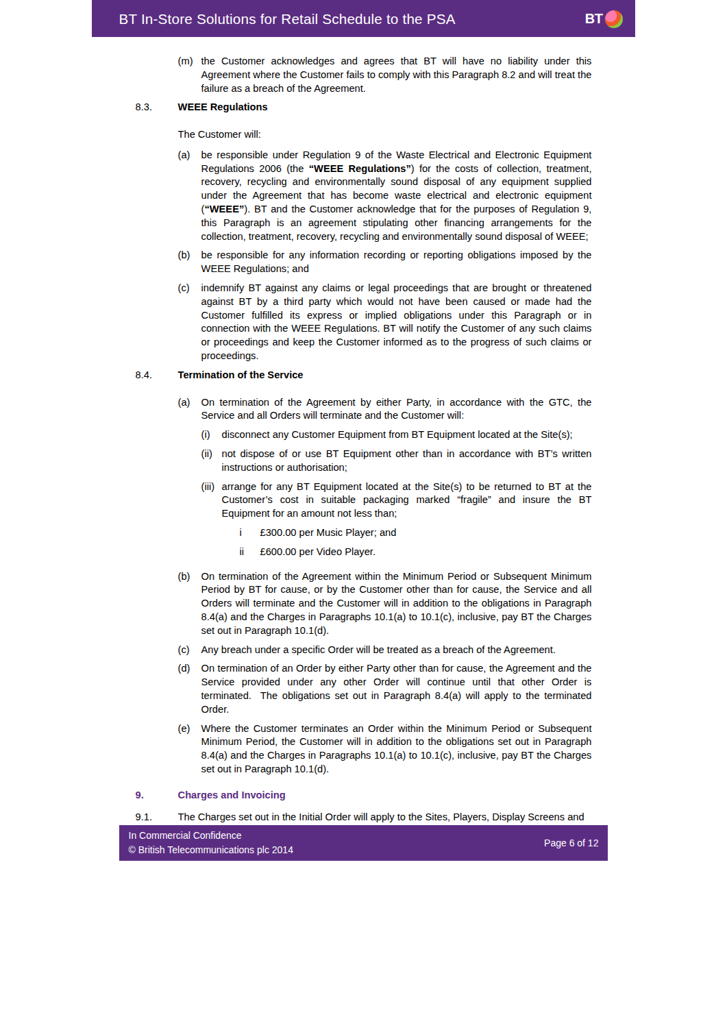BT In-Store Solutions for Retail Schedule to the PSA
BT
(m)
the Customer acknowledges and agrees that BT will have no liability under this Agreement where the Customer fails to comply with this Paragraph 8.2 and will treat the failure as a breach of the Agreement.
8.3.
WEEE Regulations
The Customer will:
(a)
be responsible under Regulation 9 of the Waste Electrical and Electronic Equipment Regulations 2006 (the “WEEE Regulations”) for the costs of collection, treatment, recovery, recycling and environmentally sound disposal of any equipment supplied under the Agreement that has become waste electrical and electronic equipment (“WEEE”). BT and the Customer acknowledge that for the purposes of Regulation 9, this Paragraph is an agreement stipulating other financing arrangements for the collection, treatment, recovery, recycling and environmentally sound disposal of WEEE;
(b)
be responsible for any information recording or reporting obligations imposed by the WEEE Regulations; and
(c)
indemnify BT against any claims or legal proceedings that are brought or threatened against BT by a third party which would not have been caused or made had the Customer fulfilled its express or implied obligations under this Paragraph or in connection with the WEEE Regulations. BT will notify the Customer of any such claims or proceedings and keep the Customer informed as to the progress of such claims or proceedings.
8.4.
Termination of the Service
(a)
On termination of the Agreement by either Party, in accordance with the GTC, the Service and all Orders will terminate and the Customer will:
(i)
disconnect any Customer Equipment from BT Equipment located at the Site(s);
(ii)
not dispose of or use BT Equipment other than in accordance with BT’s written instructions or authorisation;
(iii)
arrange for any BT Equipment located at the Site(s) to be returned to BT at the Customer’s cost in suitable packaging marked “fragile” and insure the BT Equipment for an amount not less than;
i
£300.00 per Music Player; and
ii
£600.00 per Video Player.
(b)
On termination of the Agreement within the Minimum Period or Subsequent Minimum Period by BT for cause, or by the Customer other than for cause, the Service and all Orders will terminate and the Customer will in addition to the obligations in Paragraph 8.4(a) and the Charges in Paragraphs 10.1(a) to 10.1(c), inclusive, pay BT the Charges set out in Paragraph 10.1(d).
(c)
Any breach under a specific Order will be treated as a breach of the Agreement.
(d)
On termination of an Order by either Party other than for cause, the Agreement and the Service provided under any other Order will continue until that other Order is terminated. The obligations set out in Paragraph 8.4(a) will apply to the terminated Order.
(e)
Where the Customer terminates an Order within the Minimum Period or Subsequent Minimum Period, the Customer will in addition to the obligations set out in Paragraph 8.4(a) and the Charges in Paragraphs 10.1(a) to 10.1(c), inclusive, pay BT the Charges set out in Paragraph 10.1(d).
9.
Charges and Invoicing
9.1.
The Charges set out in the Initial Order will apply to the Sites, Players, Display Screens and any other Services BT agrees to provide under the Initial Order. Where the Customer places
In Commercial Confidence © British Telecommunications plc 2014
Page 6 of 12